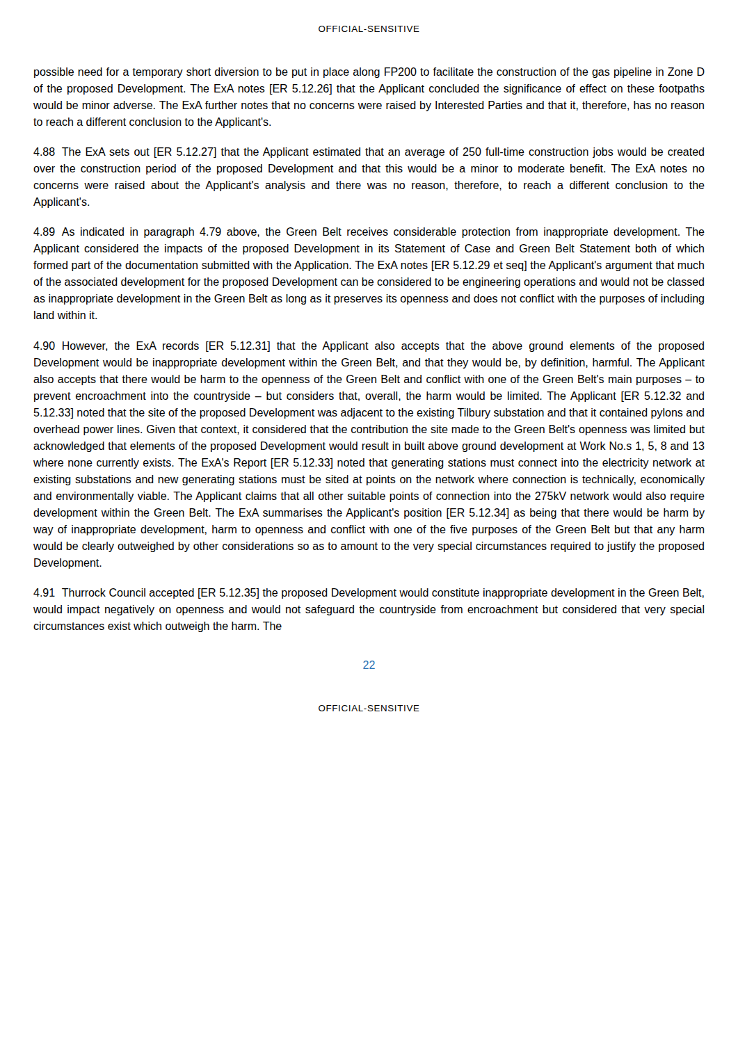OFFICIAL-SENSITIVE
possible need for a temporary short diversion to be put in place along FP200 to facilitate the construction of the gas pipeline in Zone D of the proposed Development. The ExA notes [ER 5.12.26] that the Applicant concluded the significance of effect on these footpaths would be minor adverse. The ExA further notes that no concerns were raised by Interested Parties and that it, therefore, has no reason to reach a different conclusion to the Applicant's.
4.88 The ExA sets out [ER 5.12.27] that the Applicant estimated that an average of 250 full-time construction jobs would be created over the construction period of the proposed Development and that this would be a minor to moderate benefit. The ExA notes no concerns were raised about the Applicant's analysis and there was no reason, therefore, to reach a different conclusion to the Applicant's.
4.89 As indicated in paragraph 4.79 above, the Green Belt receives considerable protection from inappropriate development. The Applicant considered the impacts of the proposed Development in its Statement of Case and Green Belt Statement both of which formed part of the documentation submitted with the Application. The ExA notes [ER 5.12.29 et seq] the Applicant's argument that much of the associated development for the proposed Development can be considered to be engineering operations and would not be classed as inappropriate development in the Green Belt as long as it preserves its openness and does not conflict with the purposes of including land within it.
4.90 However, the ExA records [ER 5.12.31] that the Applicant also accepts that the above ground elements of the proposed Development would be inappropriate development within the Green Belt, and that they would be, by definition, harmful. The Applicant also accepts that there would be harm to the openness of the Green Belt and conflict with one of the Green Belt's main purposes – to prevent encroachment into the countryside – but considers that, overall, the harm would be limited. The Applicant [ER 5.12.32 and 5.12.33] noted that the site of the proposed Development was adjacent to the existing Tilbury substation and that it contained pylons and overhead power lines. Given that context, it considered that the contribution the site made to the Green Belt's openness was limited but acknowledged that elements of the proposed Development would result in built above ground development at Work No.s 1, 5, 8 and 13 where none currently exists. The ExA's Report [ER 5.12.33] noted that generating stations must connect into the electricity network at existing substations and new generating stations must be sited at points on the network where connection is technically, economically and environmentally viable. The Applicant claims that all other suitable points of connection into the 275kV network would also require development within the Green Belt. The ExA summarises the Applicant's position [ER 5.12.34] as being that there would be harm by way of inappropriate development, harm to openness and conflict with one of the five purposes of the Green Belt but that any harm would be clearly outweighed by other considerations so as to amount to the very special circumstances required to justify the proposed Development.
4.91 Thurrock Council accepted [ER 5.12.35] the proposed Development would constitute inappropriate development in the Green Belt, would impact negatively on openness and would not safeguard the countryside from encroachment but considered that very special circumstances exist which outweigh the harm. The
22
OFFICIAL-SENSITIVE